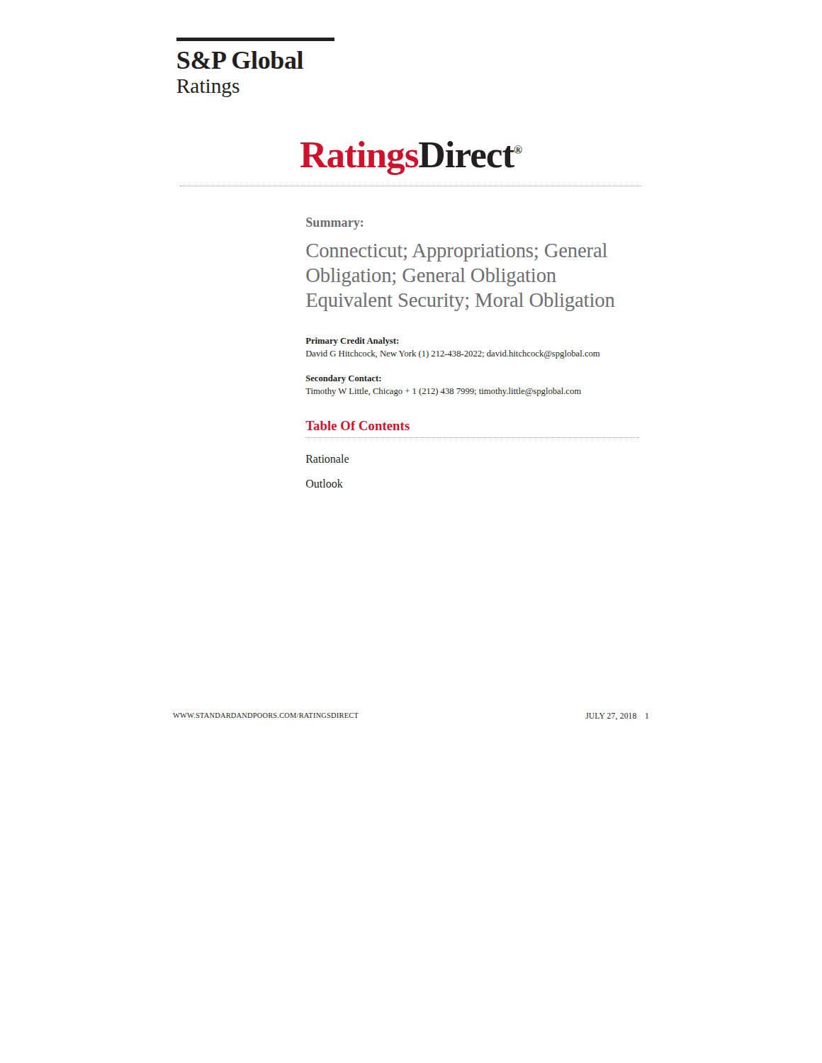S&P Global
Ratings
Ratings Direct®
Summary:
Connecticut; Appropriations; General Obligation; General Obligation Equivalent Security; Moral Obligation
Primary Credit Analyst:
David G Hitchcock, New York (1) 212-438-2022; david.hitchcock@spglobal.com
Secondary Contact:
Timothy W Little, Chicago + 1 (212) 438 7999; timothy.little@spglobal.com
Table Of Contents
Rationale
Outlook
www.standardandpoors.com/ratingsdirect JULY 27, 20181